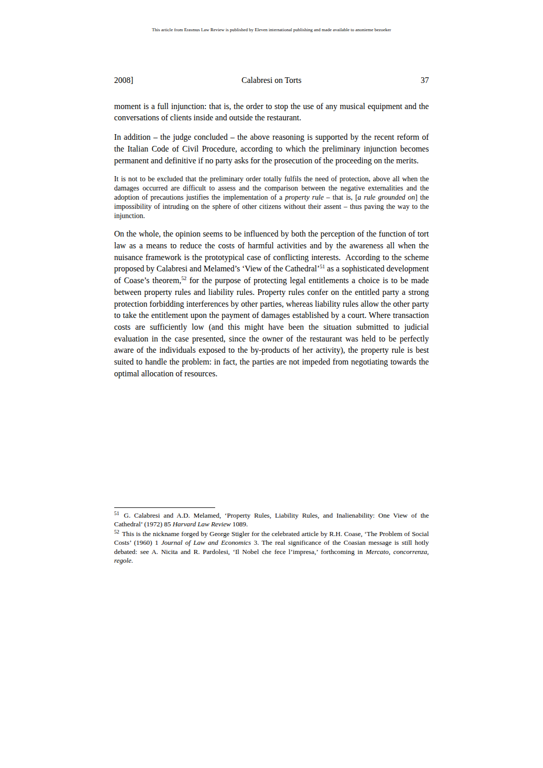This article from Erasmus Law Review is published by Eleven international publishing and made available to anonieme bezoeker
2008]
Calabresi on Torts
37
moment is a full injunction: that is, the order to stop the use of any musical equipment and the conversations of clients inside and outside the restaurant.
In addition – the judge concluded – the above reasoning is supported by the recent reform of the Italian Code of Civil Procedure, according to which the preliminary injunction becomes permanent and definitive if no party asks for the prosecution of the proceeding on the merits.
It is not to be excluded that the preliminary order totally fulfils the need of protection, above all when the damages occurred are difficult to assess and the comparison between the negative externalities and the adoption of precautions justifies the implementation of a property rule – that is, [a rule grounded on] the impossibility of intruding on the sphere of other citizens without their assent – thus paving the way to the injunction.
On the whole, the opinion seems to be influenced by both the perception of the function of tort law as a means to reduce the costs of harmful activities and by the awareness all when the nuisance framework is the prototypical case of conflicting interests. According to the scheme proposed by Calabresi and Melamed’s ‘View of the Cathedral’51 as a sophisticated development of Coase’s theorem,52 for the purpose of protecting legal entitlements a choice is to be made between property rules and liability rules. Property rules confer on the entitled party a strong protection forbidding interferences by other parties, whereas liability rules allow the other party to take the entitlement upon the payment of damages established by a court. Where transaction costs are sufficiently low (and this might have been the situation submitted to judicial evaluation in the case presented, since the owner of the restaurant was held to be perfectly aware of the individuals exposed to the by-products of her activity), the property rule is best suited to handle the problem: in fact, the parties are not impeded from negotiating towards the optimal allocation of resources.
51 G. Calabresi and A.D. Melamed, ‘Property Rules, Liability Rules, and Inalienability: One View of the Cathedral’ (1972) 85 Harvard Law Review 1089.
52 This is the nickname forged by George Stigler for the celebrated article by R.H. Coase, ‘The Problem of Social Costs’ (1960) 1 Journal of Law and Economics 3. The real significance of the Coasian message is still hotly debated: see A. Nicita and R. Pardolesi, ‘Il Nobel che fece l’impresa,’ forthcoming in Mercato, concorrenza, regole.